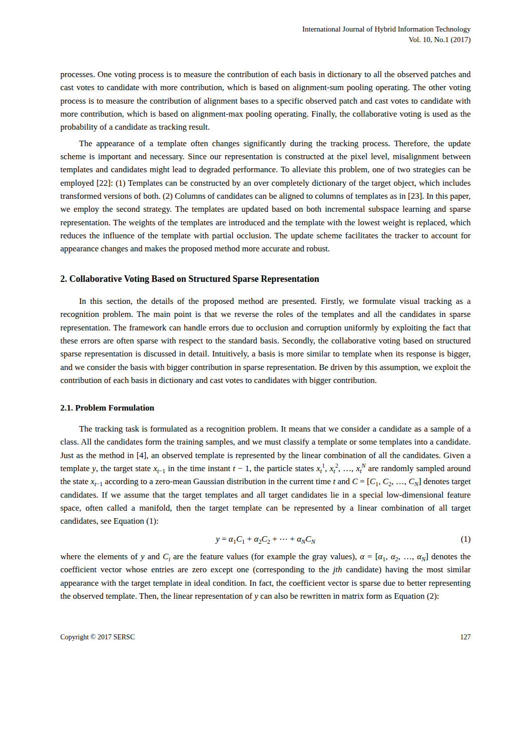International Journal of Hybrid Information Technology Vol. 10, No.1 (2017)
processes. One voting process is to measure the contribution of each basis in dictionary to all the observed patches and cast votes to candidate with more contribution, which is based on alignment-sum pooling operating. The other voting process is to measure the contribution of alignment bases to a specific observed patch and cast votes to candidate with more contribution, which is based on alignment-max pooling operating. Finally, the collaborative voting is used as the probability of a candidate as tracking result.
The appearance of a template often changes significantly during the tracking process. Therefore, the update scheme is important and necessary. Since our representation is constructed at the pixel level, misalignment between templates and candidates might lead to degraded performance. To alleviate this problem, one of two strategies can be employed [22]: (1) Templates can be constructed by an over completely dictionary of the target object, which includes transformed versions of both. (2) Columns of candidates can be aligned to columns of templates as in [23]. In this paper, we employ the second strategy. The templates are updated based on both incremental subspace learning and sparse representation. The weights of the templates are introduced and the template with the lowest weight is replaced, which reduces the influence of the template with partial occlusion. The update scheme facilitates the tracker to account for appearance changes and makes the proposed method more accurate and robust.
2. Collaborative Voting Based on Structured Sparse Representation
In this section, the details of the proposed method are presented. Firstly, we formulate visual tracking as a recognition problem. The main point is that we reverse the roles of the templates and all the candidates in sparse representation. The framework can handle errors due to occlusion and corruption uniformly by exploiting the fact that these errors are often sparse with respect to the standard basis. Secondly, the collaborative voting based on structured sparse representation is discussed in detail. Intuitively, a basis is more similar to template when its response is bigger, and we consider the basis with bigger contribution in sparse representation. Be driven by this assumption, we exploit the contribution of each basis in dictionary and cast votes to candidates with bigger contribution.
2.1. Problem Formulation
The tracking task is formulated as a recognition problem. It means that we consider a candidate as a sample of a class. All the candidates form the training samples, and we must classify a template or some templates into a candidate. Just as the method in [4], an observed template is represented by the linear combination of all the candidates. Given a template y, the target state xt−1 in the time instant t − 1, the particle states xt1, xt2, …, xtN are randomly sampled around the state xt−1 according to a zero-mean Gaussian distribution in the current time t and C = [C1, C2, …, CN] denotes target candidates. If we assume that the target templates and all target candidates lie in a special low-dimensional feature space, often called a manifold, then the target template can be represented by a linear combination of all target candidates, see Equation (1):
y = α1C1 + α2C2 + ⋯ + αNCN(1)
where the elements of y and Ci are the feature values (for example the gray values), α = [α1, α2, …, αN] denotes the coefficient vector whose entries are zero except one (corresponding to the jth candidate) having the most similar appearance with the target template in ideal condition. In fact, the coefficient vector is sparse due to better representing the observed template. Then, the linear representation of y can also be rewritten in matrix form as Equation (2):
Copyright © 2017 SERSC 127